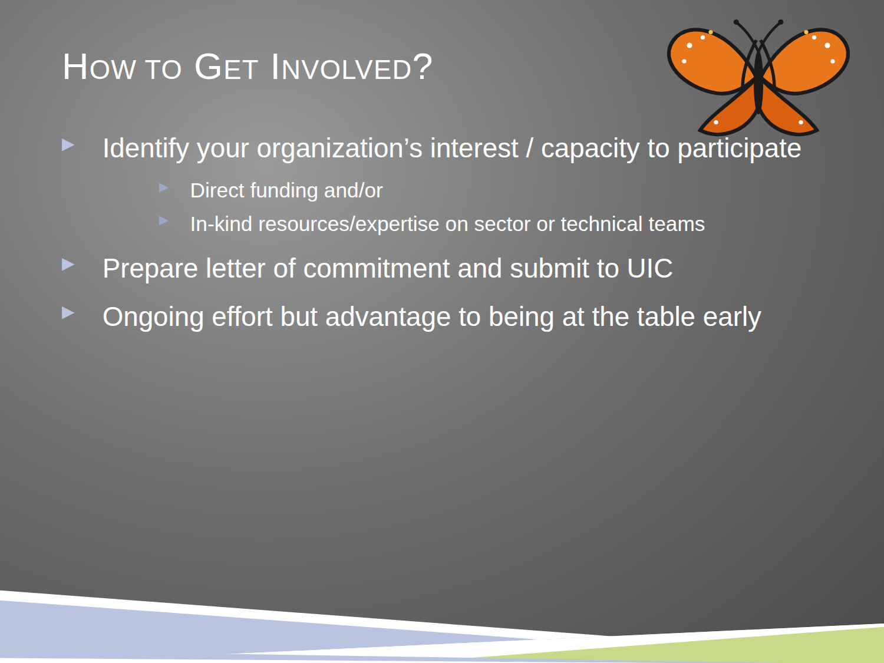HOW TO GET INVOLVED?
Identify your organization’s interest / capacity to participate
Direct funding and/or
In-kind resources/expertise on sector or technical teams
Prepare letter of commitment and submit to UIC
Ongoing effort but advantage to being at the table early